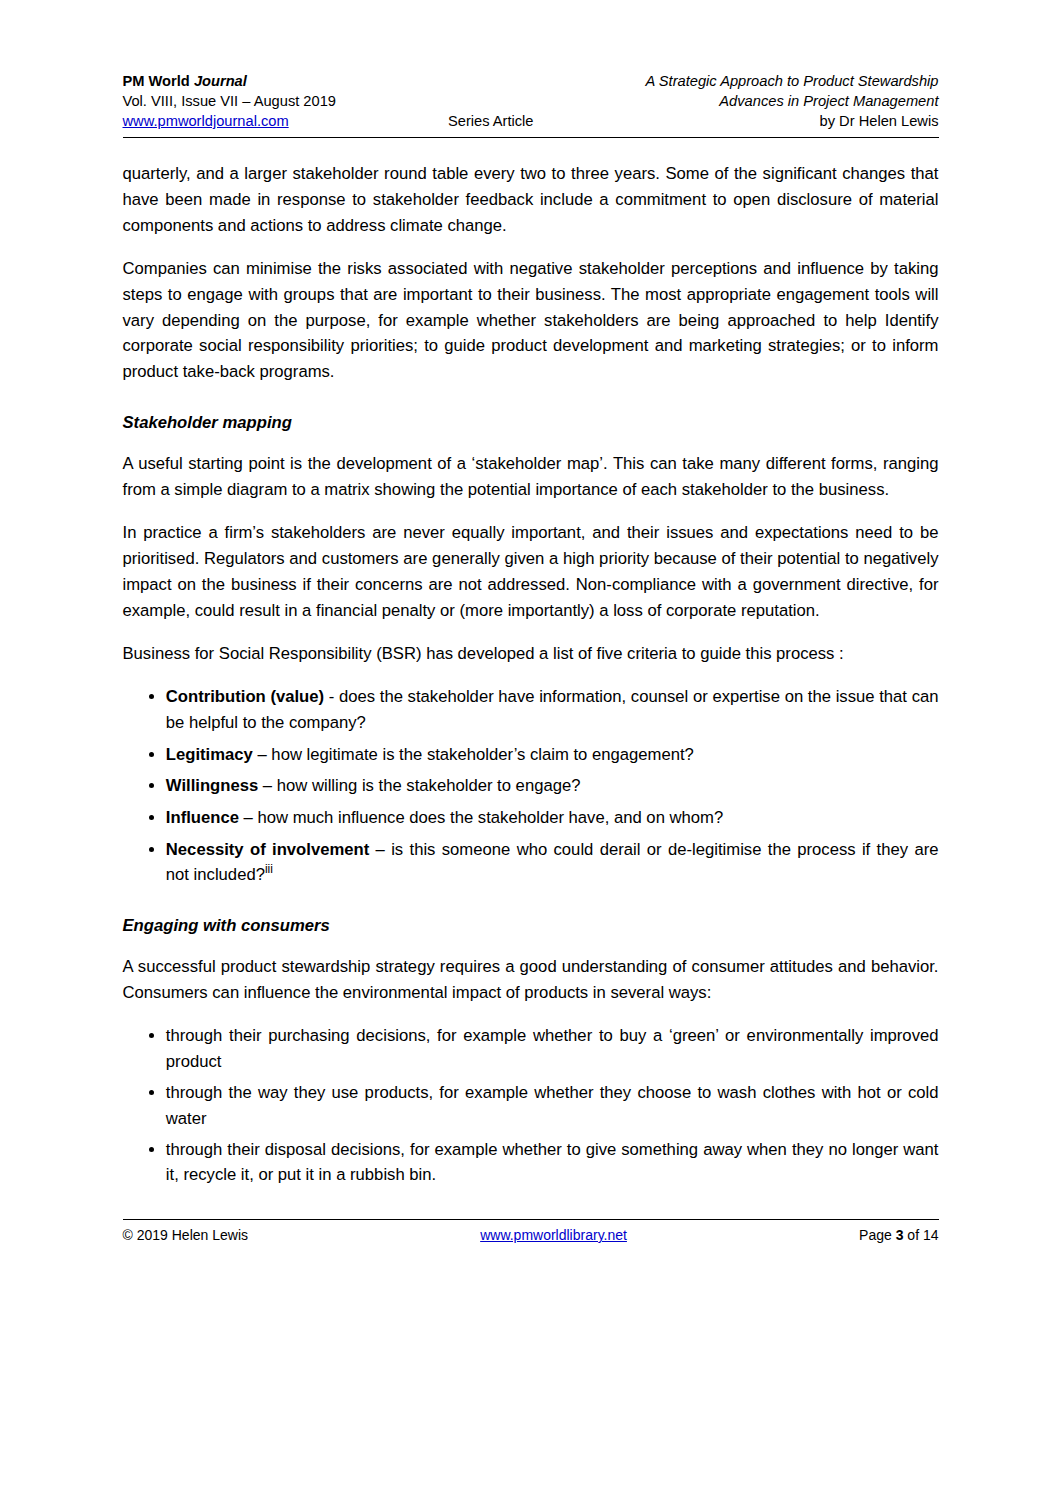PM World Journal
Vol. VIII, Issue VII – August 2019
www.pmworldjournal.com
Series Article
A Strategic Approach to Product Stewardship
Advances in Project Management
by Dr Helen Lewis
quarterly, and a larger stakeholder round table every two to three years. Some of the significant changes that have been made in response to stakeholder feedback include a commitment to open disclosure of material components and actions to address climate change.
Companies can minimise the risks associated with negative stakeholder perceptions and influence by taking steps to engage with groups that are important to their business. The most appropriate engagement tools will vary depending on the purpose, for example whether stakeholders are being approached to help Identify corporate social responsibility priorities; to guide product development and marketing strategies; or to inform product take-back programs.
Stakeholder mapping
A useful starting point is the development of a ‘stakeholder map’. This can take many different forms, ranging from a simple diagram to a matrix showing the potential importance of each stakeholder to the business.
In practice a firm’s stakeholders are never equally important, and their issues and expectations need to be prioritised. Regulators and customers are generally given a high priority because of their potential to negatively impact on the business if their concerns are not addressed. Non-compliance with a government directive, for example, could result in a financial penalty or (more importantly) a loss of corporate reputation.
Business for Social Responsibility (BSR) has developed a list of five criteria to guide this process :
Contribution (value) - does the stakeholder have information, counsel or expertise on the issue that can be helpful to the company?
Legitimacy – how legitimate is the stakeholder’s claim to engagement?
Willingness – how willing is the stakeholder to engage?
Influence – how much influence does the stakeholder have, and on whom?
Necessity of involvement – is this someone who could derail or de-legitimise the process if they are not included?iii
Engaging with consumers
A successful product stewardship strategy requires a good understanding of consumer attitudes and behavior. Consumers can influence the environmental impact of products in several ways:
through their purchasing decisions, for example whether to buy a ‘green’ or environmentally improved product
through the way they use products, for example whether they choose to wash clothes with hot or cold water
through their disposal decisions, for example whether to give something away when they no longer want it, recycle it, or put it in a rubbish bin.
© 2019 Helen Lewis
www.pmworldlibrary.net
Page 3 of 14